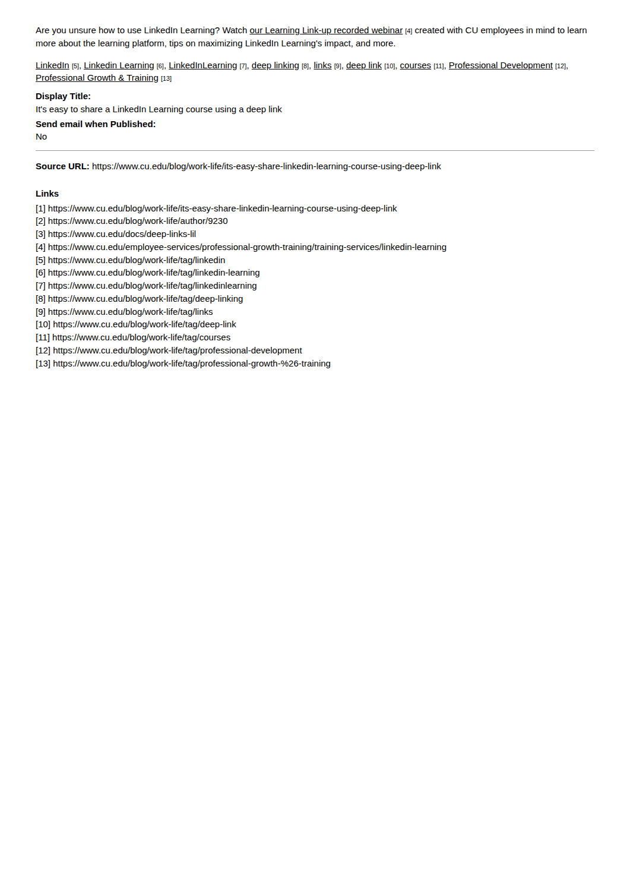Are you unsure how to use LinkedIn Learning? Watch our Learning Link-up recorded webinar [4] created with CU employees in mind to learn more about the learning platform, tips on maximizing LinkedIn Learning's impact, and more.
LinkedIn [5], Linkedin Learning [6], LinkedInLearning [7], deep linking [8], links [9], deep link [10], courses [11], Professional Development [12], Professional Growth & Training [13]
Display Title:
It's easy to share a LinkedIn Learning course using a deep link
Send email when Published:
No
Source URL: https://www.cu.edu/blog/work-life/its-easy-share-linkedin-learning-course-using-deep-link
Links
[1] https://www.cu.edu/blog/work-life/its-easy-share-linkedin-learning-course-using-deep-link
[2] https://www.cu.edu/blog/work-life/author/9230
[3] https://www.cu.edu/docs/deep-links-lil
[4] https://www.cu.edu/employee-services/professional-growth-training/training-services/linkedin-learning
[5] https://www.cu.edu/blog/work-life/tag/linkedin
[6] https://www.cu.edu/blog/work-life/tag/linkedin-learning
[7] https://www.cu.edu/blog/work-life/tag/linkedinlearning
[8] https://www.cu.edu/blog/work-life/tag/deep-linking
[9] https://www.cu.edu/blog/work-life/tag/links
[10] https://www.cu.edu/blog/work-life/tag/deep-link
[11] https://www.cu.edu/blog/work-life/tag/courses
[12] https://www.cu.edu/blog/work-life/tag/professional-development
[13] https://www.cu.edu/blog/work-life/tag/professional-growth-%26-training